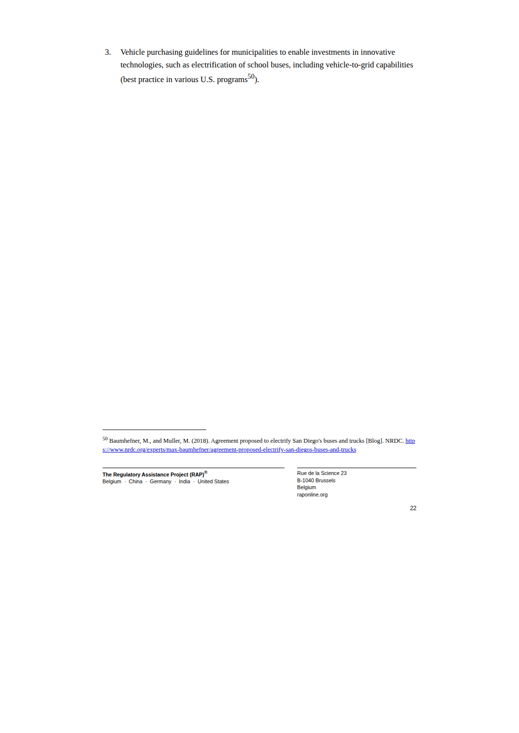Vehicle purchasing guidelines for municipalities to enable investments in innovative technologies, such as electrification of school buses, including vehicle-to-grid capabilities (best practice in various U.S. programs50).
50 Baumhefner, M., and Muller, M. (2018). Agreement proposed to electrify San Diego's buses and trucks [Blog]. NRDC. https://www.nrdc.org/experts/max-baumhefner/agreement-proposed-electrify-san-diegos-buses-and-trucks
The Regulatory Assistance Project (RAP)®
Belgium · China · Germany · India · United States
Rue de la Science 23
B-1040 Brussels
Belgium
raponline.org
22